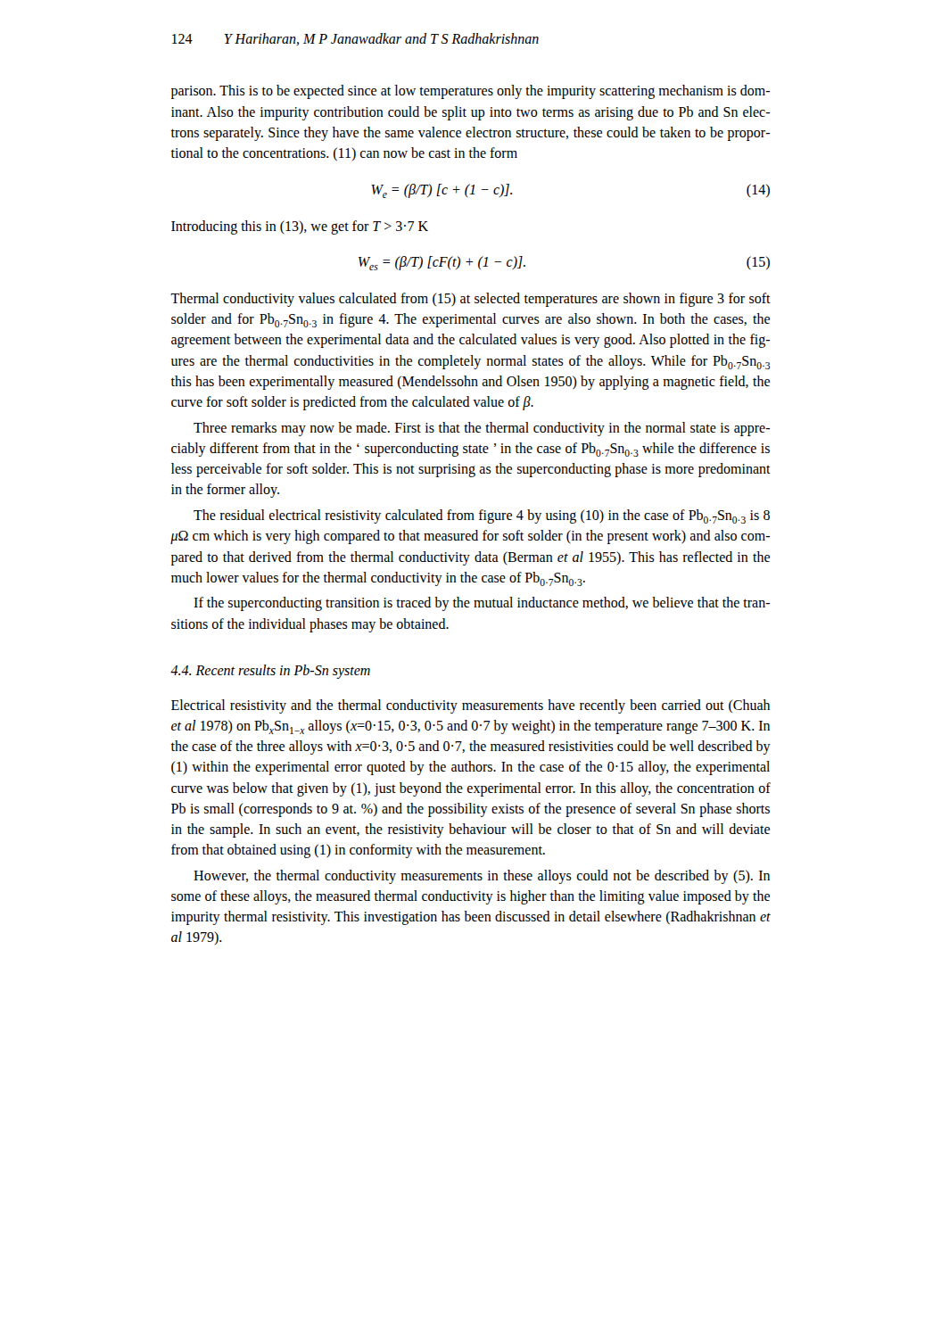124 Y Hariharan, M P Janawadkar and T S Radhakrishnan
parison. This is to be expected since at low temperatures only the impurity scattering mechanism is dominant. Also the impurity contribution could be split up into two terms as arising due to Pb and Sn electrons separately. Since they have the same valence electron structure, these could be taken to be proportional to the concentrations. (11) can now be cast in the form
We = (β/T) [c + (1 − c)]. (14)
Introducing this in (13), we get for T > 3·7 K
Wes = (β/T) [cF(t) + (1 − c)]. (15)
Thermal conductivity values calculated from (15) at selected temperatures are shown in figure 3 for soft solder and for Pb0·7Sn0·3 in figure 4. The experimental curves are also shown. In both the cases, the agreement between the experimental data and the calculated values is very good. Also plotted in the figures are the thermal conductivities in the completely normal states of the alloys. While for Pb0·7Sn0·3 this has been experimentally measured (Mendelssohn and Olsen 1950) by applying a magnetic field, the curve for soft solder is predicted from the calculated value of β.
Three remarks may now be made. First is that the thermal conductivity in the normal state is appreciably different from that in the ‘ superconducting state ’ in the case of Pb0·7Sn0·3 while the difference is less perceivable for soft solder. This is not surprising as the superconducting phase is more predominant in the former alloy.
The residual electrical resistivity calculated from figure 4 by using (10) in the case of Pb0·7Sn0·3 is 8 μ Ω cm which is very high compared to that measured for soft solder (in the present work) and also compared to that derived from the thermal conductivity data (Berman et al 1955). This has reflected in the much lower values for the thermal conductivity in the case of Pb0·7Sn0·3.
If the superconducting transition is traced by the mutual inductance method, we believe that the transitions of the individual phases may be obtained.
4.4. Recent results in Pb-Sn system
Electrical resistivity and the thermal conductivity measurements have recently been carried out (Chuah et al 1978) on PbxSn1−x alloys (x=0·15, 0·3, 0·5 and 0·7 by weight) in the temperature range 7–300 K. In the case of the three alloys with x=0·3, 0·5 and 0·7, the measured resistivities could be well described by (1) within the experimental error quoted by the authors. In the case of the 0·15 alloy, the experimental curve was below that given by (1), just beyond the experimental error. In this alloy, the concentration of Pb is small (corresponds to 9 at. %) and the possibility exists of the presence of several Sn phase shorts in the sample. In such an event, the resistivity behaviour will be closer to that of Sn and will deviate from that obtained using (1) in conformity with the measurement.
However, the thermal conductivity measurements in these alloys could not be described by (5). In some of these alloys, the measured thermal conductivity is higher than the limiting value imposed by the impurity thermal resistivity. This investigation has been discussed in detail elsewhere (Radhakrishnan et al 1979).